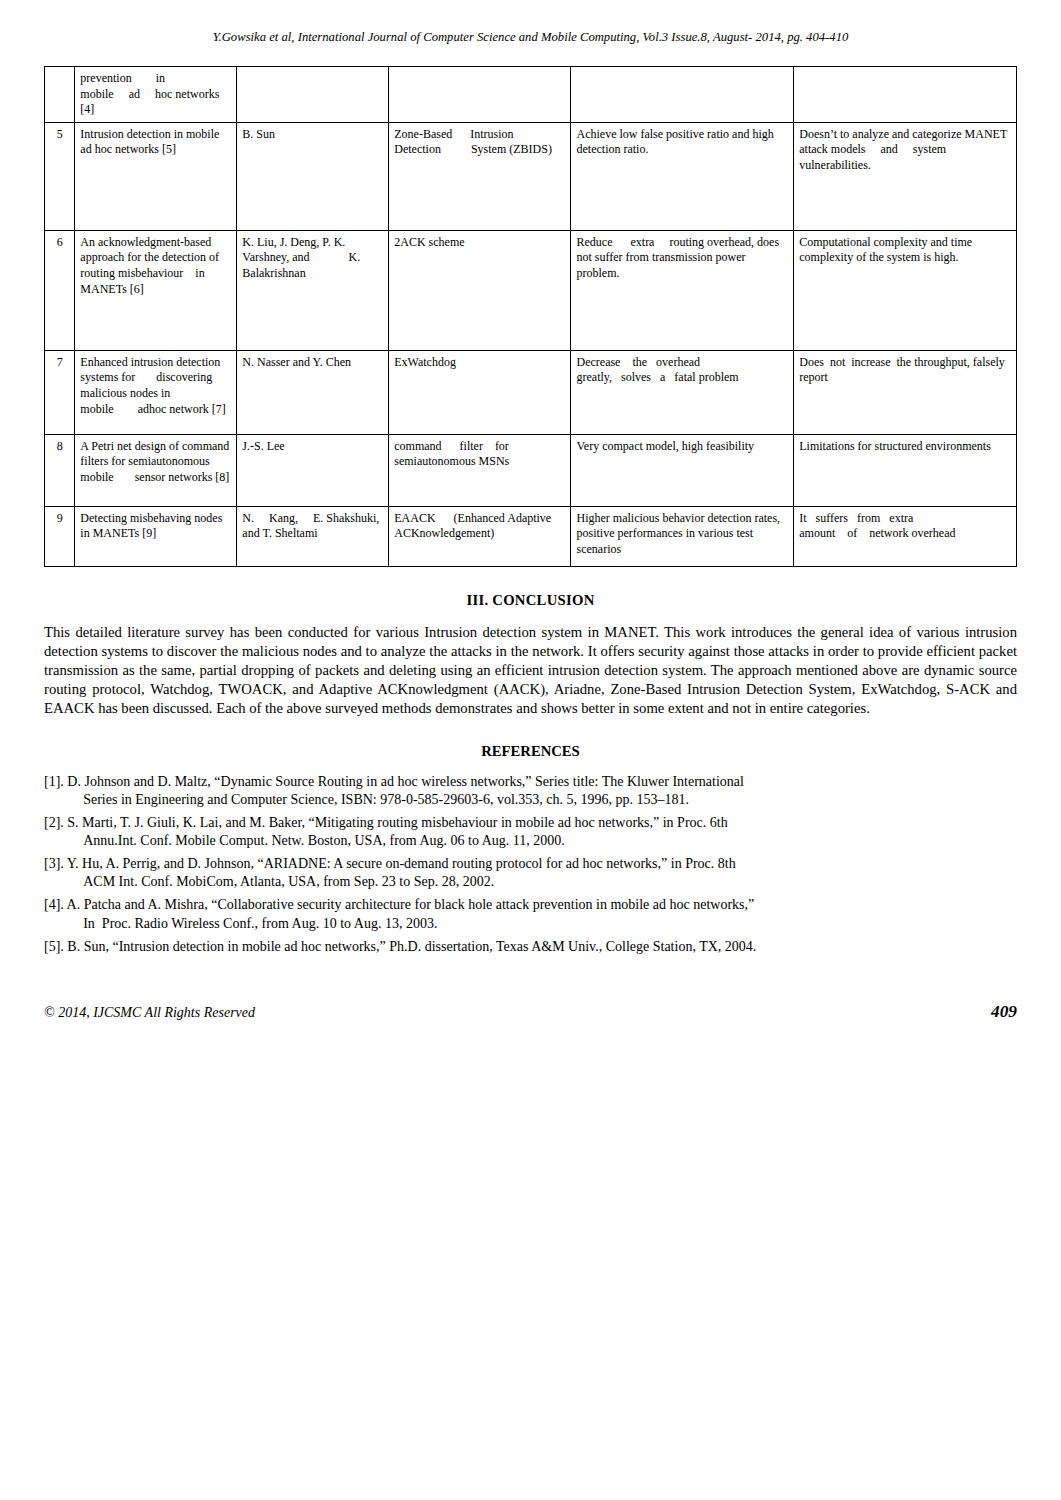Y.Gowsika et al, International Journal of Computer Science and Mobile Computing, Vol.3 Issue.8, August- 2014, pg. 404-410
| | prevention in mobile ad hoc networks [4] | | | | |
| 5 | Intrusion detection in mobile ad hoc networks [5] | B. Sun | Zone-Based Intrusion Detection System (ZBIDS) | Achieve low false positive ratio and high detection ratio. | Doesn’t to analyze and categorize MANET attack models and system vulnerabilities. |
| 6 | An acknowledgment-based approach for the detection of routing misbehaviour in MANETs [6] | K. Liu, J. Deng, P. K. Varshney, and K. Balakrishnan | 2ACK scheme | Reduce extra routing overhead, does not suffer from transmission power problem. | Computational complexity and time complexity of the system is high. |
| 7 | Enhanced intrusion detection systems for discovering malicious nodes in mobile adhoc network [7] | N. Nasser and Y. Chen | ExWatchdog | Decrease the overhead greatly, solves a fatal problem | Does not increase the throughput, falsely report |
| 8 | A Petri net design of command filters for semiautonomous mobile sensor networks [8] | J.-S. Lee | command filter for semiautonomous MSNs | Very compact model, high feasibility | Limitations for structured environments |
| 9 | Detecting misbehaving nodes in MANETs [9] | N. Kang, E. Shakshuki, and T. Sheltami | EAACK (Enhanced Adaptive ACKnowledgement) | Higher malicious behavior detection rates, positive performances in various test scenarios | It suffers from extra amount of network overhead |
III. CONCLUSION
This detailed literature survey has been conducted for various Intrusion detection system in MANET. This work introduces the general idea of various intrusion detection systems to discover the malicious nodes and to analyze the attacks in the network. It offers security against those attacks in order to provide efficient packet transmission as the same, partial dropping of packets and deleting using an efficient intrusion detection system. The approach mentioned above are dynamic source routing protocol, Watchdog, TWOACK, and Adaptive ACKnowledgment (AACK), Ariadne, Zone-Based Intrusion Detection System, ExWatchdog, S-ACK and EAACK has been discussed. Each of the above surveyed methods demonstrates and shows better in some extent and not in entire categories.
REFERENCES
[1]. D. Johnson and D. Maltz, “Dynamic Source Routing in ad hoc wireless networks,” Series title: The Kluwer International Series in Engineering and Computer Science, ISBN: 978-0-585-29603-6, vol.353, ch. 5, 1996, pp. 153–181.
[2]. S. Marti, T. J. Giuli, K. Lai, and M. Baker, “Mitigating routing misbehaviour in mobile ad hoc networks,” in Proc. 6th Annu.Int. Conf. Mobile Comput. Netw. Boston, USA, from Aug. 06 to Aug. 11, 2000.
[3]. Y. Hu, A. Perrig, and D. Johnson, “ARIADNE: A secure on-demand routing protocol for ad hoc networks,” in Proc. 8th ACM Int. Conf. MobiCom, Atlanta, USA, from Sep. 23 to Sep. 28, 2002.
[4]. A. Patcha and A. Mishra, “Collaborative security architecture for black hole attack prevention in mobile ad hoc networks,” In Proc. Radio Wireless Conf., from Aug. 10 to Aug. 13, 2003.
[5]. B. Sun, “Intrusion detection in mobile ad hoc networks,” Ph.D. dissertation, Texas A&M Univ., College Station, TX, 2004.
© 2014, IJCSMC All Rights Reserved 409